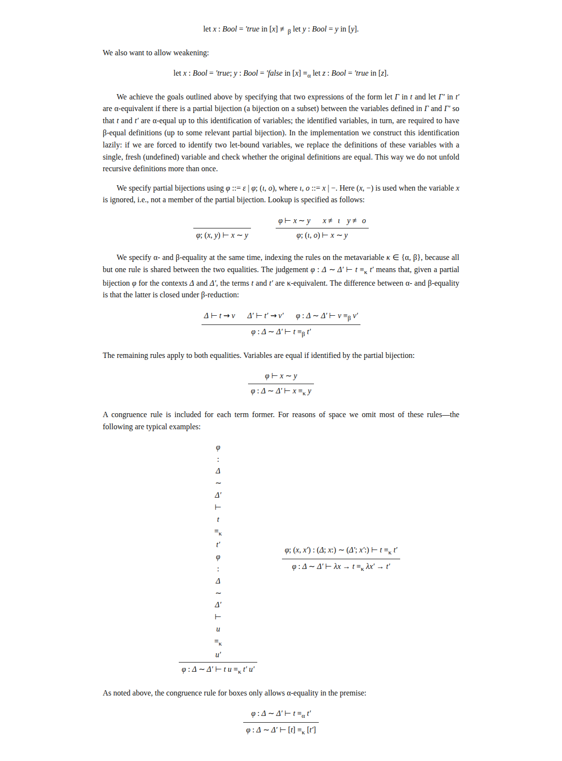let x : Bool = ′true in [x] ≢β let y : Bool = y in [y].
We also want to allow weakening:
let x : Bool = ′true; y : Bool = ′false in [x] ≡α let z : Bool = ′true in [z].
We achieve the goals outlined above by specifying that two expressions of the form let Γ in t and let Γ′ in t′ are α-equivalent if there is a partial bijection (a bijection on a subset) between the variables defined in Γ and Γ′ so that t and t′ are α-equal up to this identification of variables; the identified variables, in turn, are required to have β-equal definitions (up to some relevant partial bijection). In the implementation we construct this identification lazily: if we are forced to identify two let-bound variables, we replace the definitions of these variables with a single, fresh (undefined) variable and check whether the original definitions are equal. This way we do not unfold recursive definitions more than once.
We specify partial bijections using φ ::= ε | φ; (ι, o), where ι, o ::= x | −. Here (x, −) is used when the variable x is ignored, i.e., not a member of the partial bijection. Lookup is specified as follows:
| φ ; ( x , y ) ⊢ x ∼ y | φ ⊢ x ∼ y x ≢ ι y ≢ o φ ; ( ι , o ) ⊢ x ∼ y |
We specify α- and β-equality at the same time, indexing the rules on the metavariable κ ∈ {α, β}, because all but one rule is shared between the two equalities. The judgement φ : Δ ∼ Δ′ ⊢ t ≡κ t′ means that, given a partial bijection φ for the contexts Δ and Δ′, the terms t and t′ are κ-equivalent. The difference between α- and β-equality is that the latter is closed under β-reduction:
Δ ⊢ t ⇝ v Δ′ ⊢ t′ ⇝ v′ φ : Δ ∼ Δ′ ⊢ v ≡β v′ φ : Δ ∼ Δ′ ⊢ t ≡β t′
The remaining rules apply to both equalities. Variables are equal if identified by the partial bijection:
φ ⊢ x ∼ y φ : Δ ∼ Δ′ ⊢ x ≡κ y
A congruence rule is included for each term former. For reasons of space we omit most of these rules—the following are typical examples:
| φ : Δ ∼ Δ′ ⊢ t ≡ κ t′ φ : Δ ∼ Δ′ ⊢ u ≡ κ u′ φ : Δ ∼ Δ′ ⊢ t u ≡ κ t′ u′ | φ ; ( x , x′ ) : ( Δ ; x :) ∼ ( Δ′ ; x′ :) ⊢ t ≡ κ t′ φ : Δ ∼ Δ′ ⊢ λx → t ≡ κ λx′ → t′ |
As noted above, the congruence rule for boxes only allows α-equality in the premise:
φ : Δ ∼ Δ′ ⊢ t ≡α t′ φ : Δ ∼ Δ′ ⊢ [t] ≡κ [t′]